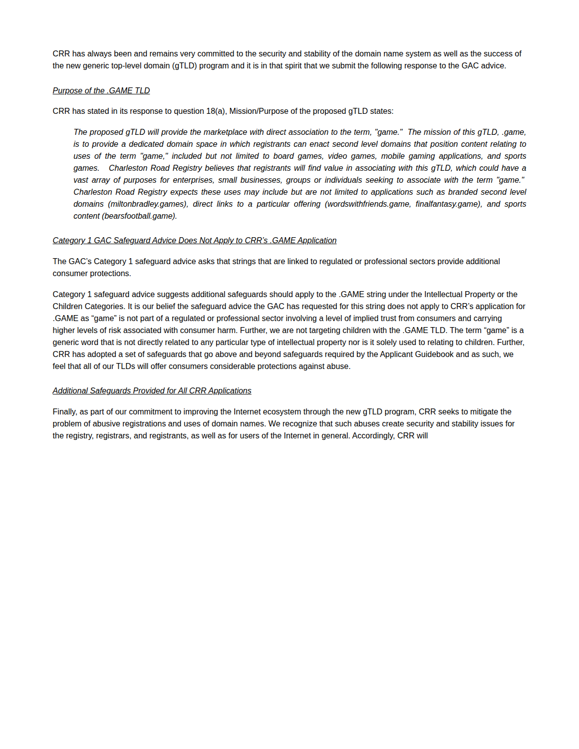CRR has always been and remains very committed to the security and stability of the domain name system as well as the success of the new generic top-level domain (gTLD) program and it is in that spirit that we submit the following response to the GAC advice.
Purpose of the .GAME TLD
CRR has stated in its response to question 18(a), Mission/Purpose of the proposed gTLD states:
The proposed gTLD will provide the marketplace with direct association to the term, "game." The mission of this gTLD, .game, is to provide a dedicated domain space in which registrants can enact second level domains that position content relating to uses of the term "game," included but not limited to board games, video games, mobile gaming applications, and sports games. Charleston Road Registry believes that registrants will find value in associating with this gTLD, which could have a vast array of purposes for enterprises, small businesses, groups or individuals seeking to associate with the term "game." Charleston Road Registry expects these uses may include but are not limited to applications such as branded second level domains (miltonbradley.games), direct links to a particular offering (wordswithfriends.game, finalfantasy.game), and sports content (bearsfootball.game).
Category 1 GAC Safeguard Advice Does Not Apply to CRR’s .GAME Application
The GAC’s Category 1 safeguard advice asks that strings that are linked to regulated or professional sectors provide additional consumer protections.
Category 1 safeguard advice suggests additional safeguards should apply to the .GAME string under the Intellectual Property or the Children Categories. It is our belief the safeguard advice the GAC has requested for this string does not apply to CRR’s application for .GAME as “game” is not part of a regulated or professional sector involving a level of implied trust from consumers and carrying higher levels of risk associated with consumer harm. Further, we are not targeting children with the .GAME TLD. The term “game” is a generic word that is not directly related to any particular type of intellectual property nor is it solely used to relating to children. Further, CRR has adopted a set of safeguards that go above and beyond safeguards required by the Applicant Guidebook and as such, we feel that all of our TLDs will offer consumers considerable protections against abuse.
Additional Safeguards Provided for All CRR Applications
Finally, as part of our commitment to improving the Internet ecosystem through the new gTLD program, CRR seeks to mitigate the problem of abusive registrations and uses of domain names. We recognize that such abuses create security and stability issues for the registry, registrars, and registrants, as well as for users of the Internet in general. Accordingly, CRR will